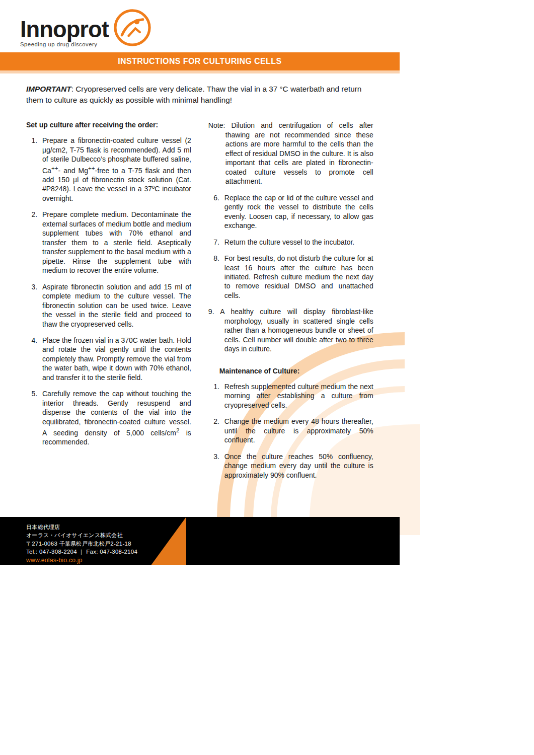Innoprot
Speeding up drug discovery
INSTRUCTIONS FOR CULTURING CELLS
IMPORTANT: Cryopreserved cells are very delicate. Thaw the vial in a 37 °C waterbath and return them to culture as quickly as possible with minimal handling!
Set up culture after receiving the order:
Prepare a fibronectin-coated culture vessel (2 µg/cm2, T-75 flask is recommended). Add 5 ml of sterile Dulbecco’s phosphate buffered saline, Ca++- and Mg++-free to a T-75 flask and then add 150 µl of fibronectin stock solution (Cat. #P8248). Leave the vessel in a 37ºC incubator overnight.
Prepare complete medium. Decontaminate the external surfaces of medium bottle and medium supplement tubes with 70% ethanol and transfer them to a sterile field. Aseptically transfer supplement to the basal medium with a pipette. Rinse the supplement tube with medium to recover the entire volume.
Aspirate fibronectin solution and add 15 ml of complete medium to the culture vessel. The fibronectin solution can be used twice. Leave the vessel in the sterile field and proceed to thaw the cryopreserved cells.
Place the frozen vial in a 370C water bath. Hold and rotate the vial gently until the contents completely thaw. Promptly remove the vial from the water bath, wipe it down with 70% ethanol, and transfer it to the sterile field.
Carefully remove the cap without touching the interior threads. Gently resuspend and dispense the contents of the vial into the equilibrated, fibronectin-coated culture vessel. A seeding density of 5,000 cells/cm2 is recommended.
Note: Dilution and centrifugation of cells after thawing are not recommended since these actions are more harmful to the cells than the effect of residual DMSO in the culture. It is also important that cells are plated in fibronectin-coated culture vessels to promote cell attachment.
Replace the cap or lid of the culture vessel and gently rock the vessel to distribute the cells evenly. Loosen cap, if necessary, to allow gas exchange.
Return the culture vessel to the incubator.
For best results, do not disturb the culture for at least 16 hours after the culture has been initiated. Refresh culture medium the next day to remove residual DMSO and unattached cells.
9. A healthy culture will display fibroblast-like morphology, usually in scattered single cells rather than a homogeneous bundle or sheet of cells. Cell number will double after two to three days in culture.
Maintenance of Culture:
Refresh supplemented culture medium the next morning after establishing a culture from cryopreserved cells.
Change the medium every 48 hours thereafter, until the culture is approximately 50% confluent.
Once the culture reaches 50% confluency, change medium every day until the culture is approximately 90% confluent.
日本総代理店
オーラス・バイオサイエンス株式会社
〒271-0063 千葉県松戸市北松戸2-21-18
Tel.: 047-308-2204 ｜ Fax: 047-308-2104
www.eolas-bio.co.jp